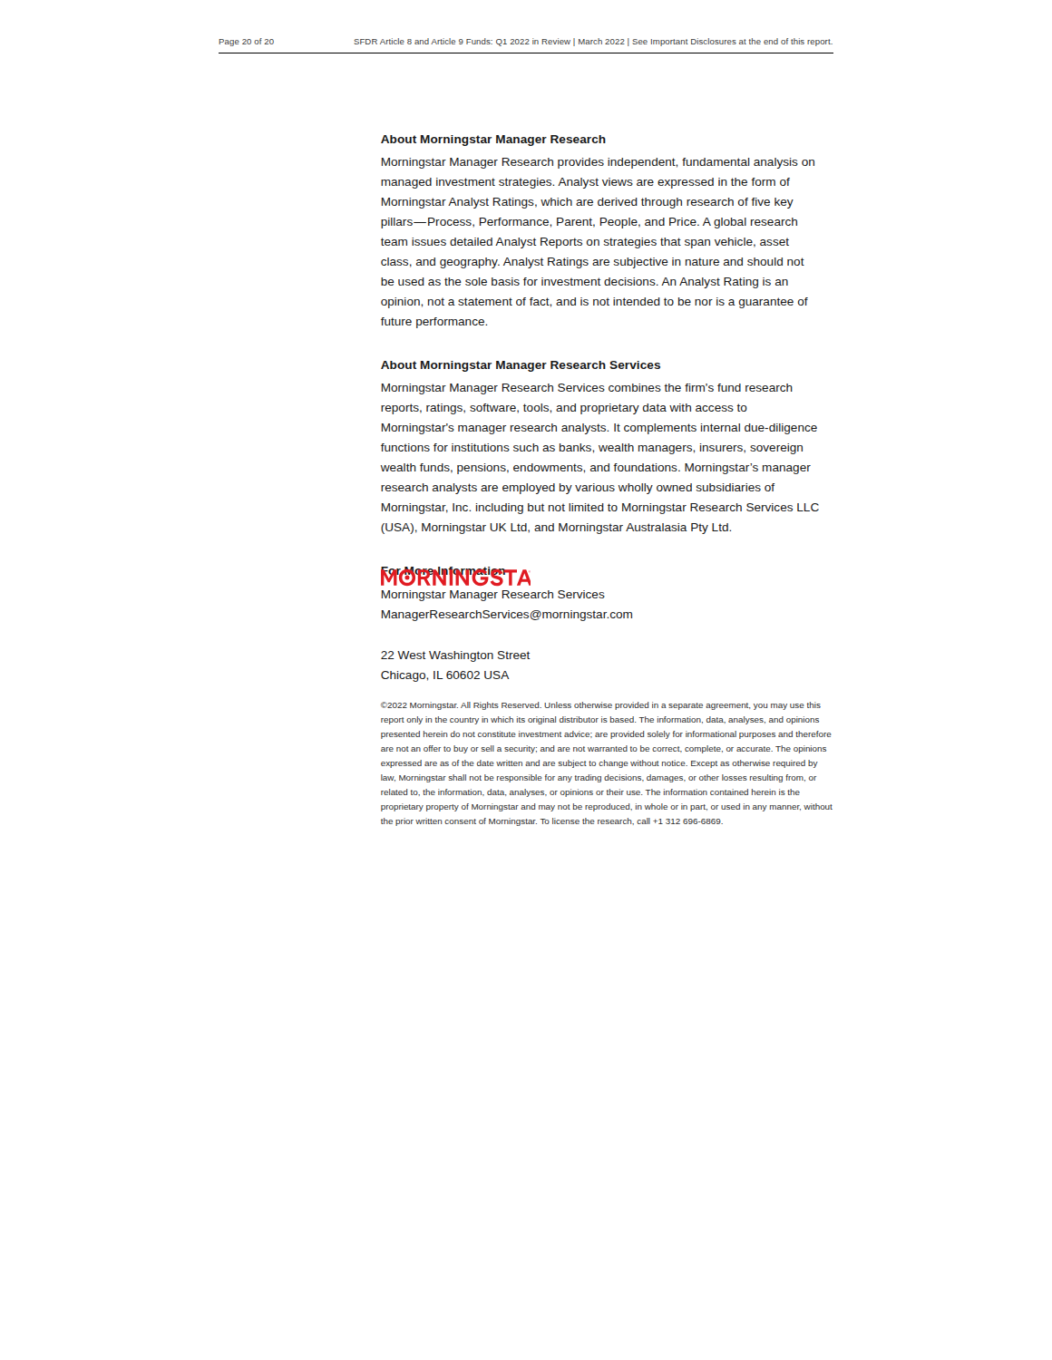Page 20 of 20 SFDR Article 8 and Article 9 Funds: Q1 2022 in Review | March 2022 | See Important Disclosures at the end of this report.
About Morningstar Manager Research
Morningstar Manager Research provides independent, fundamental analysis on managed investment strategies. Analyst views are expressed in the form of Morningstar Analyst Ratings, which are derived through research of five key pillars — Process, Performance, Parent, People, and Price. A global research team issues detailed Analyst Reports on strategies that span vehicle, asset class, and geography. Analyst Ratings are subjective in nature and should not be used as the sole basis for investment decisions. An Analyst Rating is an opinion, not a statement of fact, and is not intended to be nor is a guarantee of future performance.
About Morningstar Manager Research Services
Morningstar Manager Research Services combines the firm's fund research reports, ratings, software, tools, and proprietary data with access to Morningstar's manager research analysts. It complements internal due-diligence functions for institutions such as banks, wealth managers, insurers, sovereign wealth funds, pensions, endowments, and foundations. Morningstar’s manager research analysts are employed by various wholly owned subsidiaries of Morningstar, Inc. including but not limited to Morningstar Research Services LLC (USA), Morningstar UK Ltd, and Morningstar Australasia Pty Ltd.
For More Information
Morningstar Manager Research Services
ManagerResearchServices@morningstar.com
®
22 West Washington Street
Chicago, IL 60602 USA
©2022 Morningstar. All Rights Reserved. Unless otherwise provided in a separate agreement, you may use this report only in the country in which its original distributor is based. The information, data, analyses, and opinions presented herein do not constitute investment advice; are provided solely for informational purposes and therefore are not an offer to buy or sell a security; and are not warranted to be correct, complete, or accurate. The opinions expressed are as of the date written and are subject to change without notice. Except as otherwise required by law, Morningstar shall not be responsible for any trading decisions, damages, or other losses resulting from, or related to, the information, data, analyses, or opinions or their use. The information contained herein is the proprietary property of Morningstar and may not be reproduced, in whole or in part, or used in any manner, without the prior written consent of Morningstar. To license the research, call +1 312 696-6869.